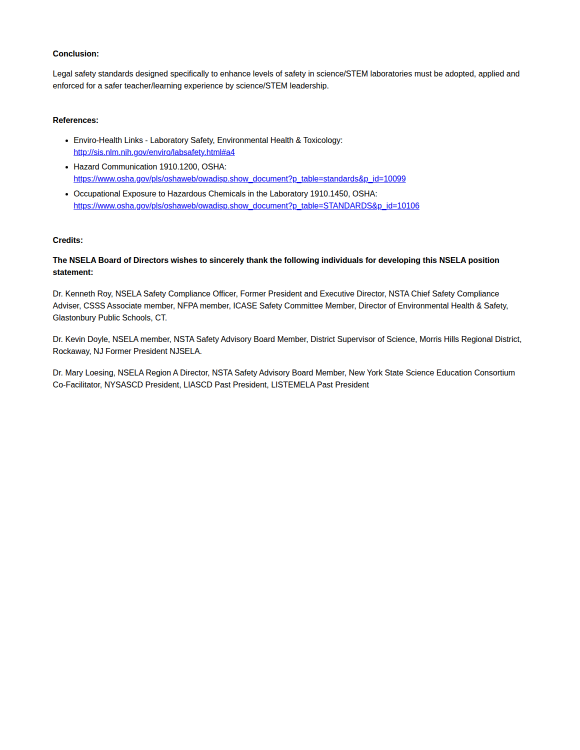Conclusion:
Legal safety standards designed specifically to enhance levels of safety in science/STEM laboratories must be adopted, applied and enforced for a safer teacher/learning experience by science/STEM leadership.
References:
Enviro-Health Links - Laboratory Safety, Environmental Health & Toxicology:
http://sis.nlm.nih.gov/enviro/labsafety.html#a4
Hazard Communication 1910.1200, OSHA:
https://www.osha.gov/pls/oshaweb/owadisp.show_document?p_table=standards&p_id=10099
Occupational Exposure to Hazardous Chemicals in the Laboratory 1910.1450, OSHA:
https://www.osha.gov/pls/oshaweb/owadisp.show_document?p_table=STANDARDS&p_id=10106
Credits:
The NSELA Board of Directors wishes to sincerely thank the following individuals for developing this NSELA position statement:
Dr. Kenneth Roy, NSELA Safety Compliance Officer, Former President and Executive Director, NSTA Chief Safety Compliance Adviser, CSSS Associate member, NFPA member, ICASE Safety Committee Member, Director of Environmental Health & Safety, Glastonbury Public Schools, CT.
Dr. Kevin Doyle, NSELA member, NSTA Safety Advisory Board Member, District Supervisor of Science, Morris Hills Regional District, Rockaway, NJ Former President NJSELA.
Dr. Mary Loesing, NSELA Region A Director, NSTA Safety Advisory Board Member, New York State Science Education Consortium Co-Facilitator, NYSASCD President, LIASCD Past President, LISTEMELA Past President